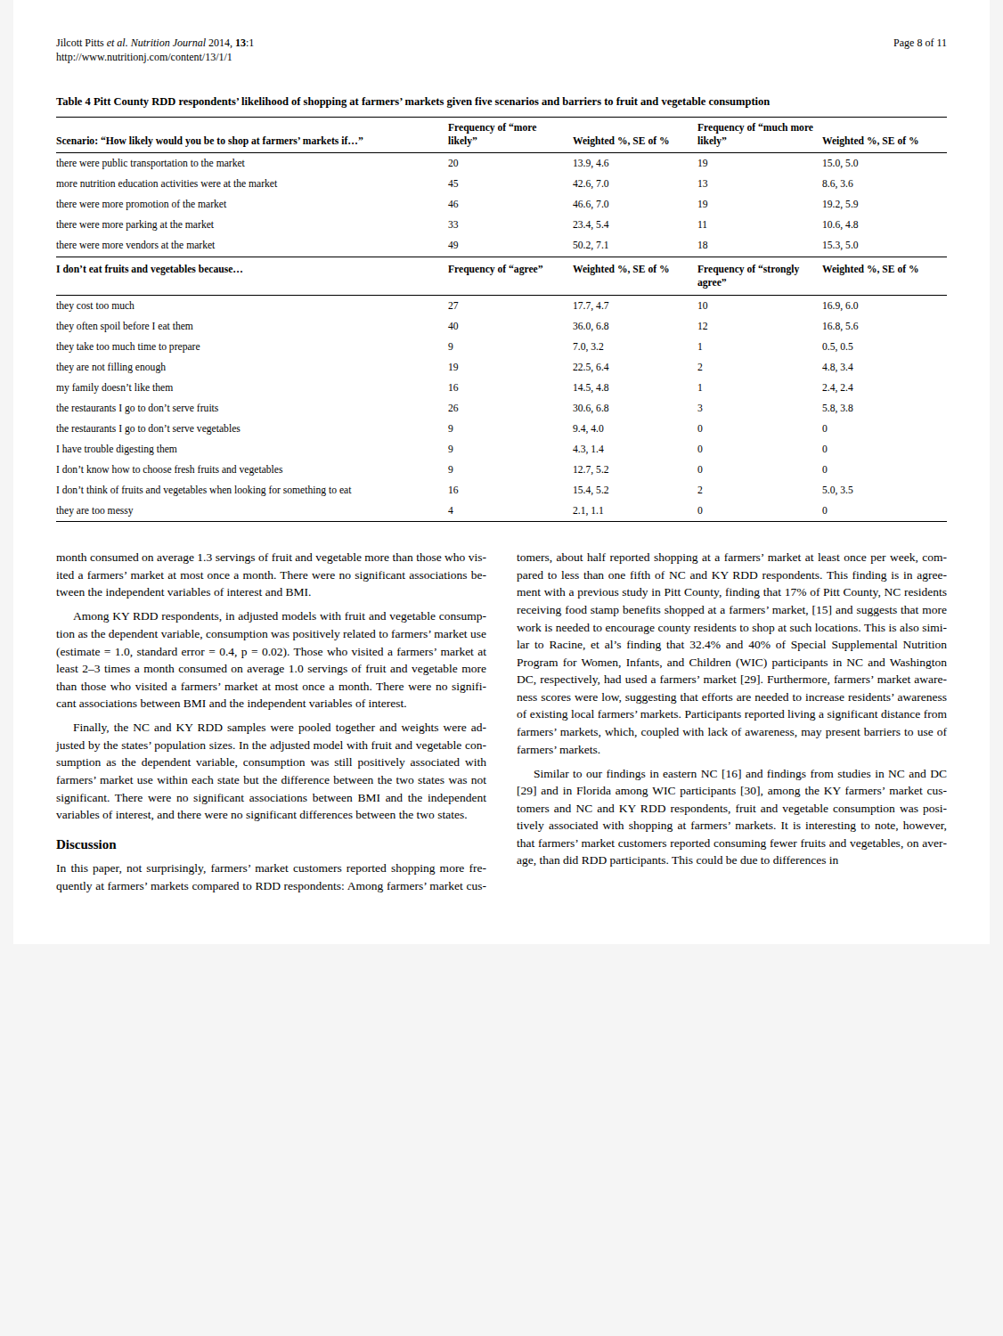Jilcott Pitts et al. Nutrition Journal 2014, 13:1 http://www.nutritionj.com/content/13/1/1
Page 8 of 11
Table 4 Pitt County RDD respondents’ likelihood of shopping at farmers’ markets given five scenarios and barriers to fruit and vegetable consumption
| Scenario: “How likely would you be to shop at farmers’ markets if…” | Frequency of “more likely” | Weighted %, SE of % | Frequency of “much more likely” | Weighted %, SE of % |
| --- | --- | --- | --- | --- |
| there were public transportation to the market | 20 | 13.9, 4.6 | 19 | 15.0, 5.0 |
| more nutrition education activities were at the market | 45 | 42.6, 7.0 | 13 | 8.6, 3.6 |
| there were more promotion of the market | 46 | 46.6, 7.0 | 19 | 19.2, 5.9 |
| there were more parking at the market | 33 | 23.4, 5.4 | 11 | 10.6, 4.8 |
| there were more vendors at the market | 49 | 50.2, 7.1 | 18 | 15.3, 5.0 |
| I don’t eat fruits and vegetables because… | Frequency of “agree” | Weighted %, SE of % | Frequency of “strongly agree” | Weighted %, SE of % |
| they cost too much | 27 | 17.7, 4.7 | 10 | 16.9, 6.0 |
| they often spoil before I eat them | 40 | 36.0, 6.8 | 12 | 16.8, 5.6 |
| they take too much time to prepare | 9 | 7.0, 3.2 | 1 | 0.5, 0.5 |
| they are not filling enough | 19 | 22.5, 6.4 | 2 | 4.8, 3.4 |
| my family doesn’t like them | 16 | 14.5, 4.8 | 1 | 2.4, 2.4 |
| the restaurants I go to don’t serve fruits | 26 | 30.6, 6.8 | 3 | 5.8, 3.8 |
| the restaurants I go to don’t serve vegetables | 9 | 9.4, 4.0 | 0 | 0 |
| I have trouble digesting them | 9 | 4.3, 1.4 | 0 | 0 |
| I don’t know how to choose fresh fruits and vegetables | 9 | 12.7, 5.2 | 0 | 0 |
| I don’t think of fruits and vegetables when looking for something to eat | 16 | 15.4, 5.2 | 2 | 5.0, 3.5 |
| they are too messy | 4 | 2.1, 1.1 | 0 | 0 |
month consumed on average 1.3 servings of fruit and vegetable more than those who visited a farmers’ market at most once a month. There were no significant associations between the independent variables of interest and BMI.
Among KY RDD respondents, in adjusted models with fruit and vegetable consumption as the dependent variable, consumption was positively related to farmers’ market use (estimate = 1.0, standard error = 0.4, p = 0.02). Those who visited a farmers’ market at least 2–3 times a month consumed on average 1.0 servings of fruit and vegetable more than those who visited a farmers’ market at most once a month. There were no significant associations between BMI and the independent variables of interest.
Finally, the NC and KY RDD samples were pooled together and weights were adjusted by the states’ population sizes. In the adjusted model with fruit and vegetable consumption as the dependent variable, consumption was still positively associated with farmers’ market use within each state but the difference between the two states was not significant. There were no significant associations between BMI and the independent variables of interest, and there were no significant differences between the two states.
Discussion
In this paper, not surprisingly, farmers’ market customers reported shopping more frequently at farmers’ markets compared to RDD respondents: Among farmers’ market customers, about half reported shopping at a farmers’ market at least once per week, compared to less than one fifth of NC and KY RDD respondents. This finding is in agreement with a previous study in Pitt County, finding that 17% of Pitt County, NC residents receiving food stamp benefits shopped at a farmers’ market, [15] and suggests that more work is needed to encourage county residents to shop at such locations. This is also similar to Racine, et al’s finding that 32.4% and 40% of Special Supplemental Nutrition Program for Women, Infants, and Children (WIC) participants in NC and Washington DC, respectively, had used a farmers’ market [29]. Furthermore, farmers’ market awareness scores were low, suggesting that efforts are needed to increase residents’ awareness of existing local farmers’ markets. Participants reported living a significant distance from farmers’ markets, which, coupled with lack of awareness, may present barriers to use of farmers’ markets.
Similar to our findings in eastern NC [16] and findings from studies in NC and DC [29] and in Florida among WIC participants [30], among the KY farmers’ market customers and NC and KY RDD respondents, fruit and vegetable consumption was positively associated with shopping at farmers’ markets. It is interesting to note, however, that farmers’ market customers reported consuming fewer fruits and vegetables, on average, than did RDD participants. This could be due to differences in